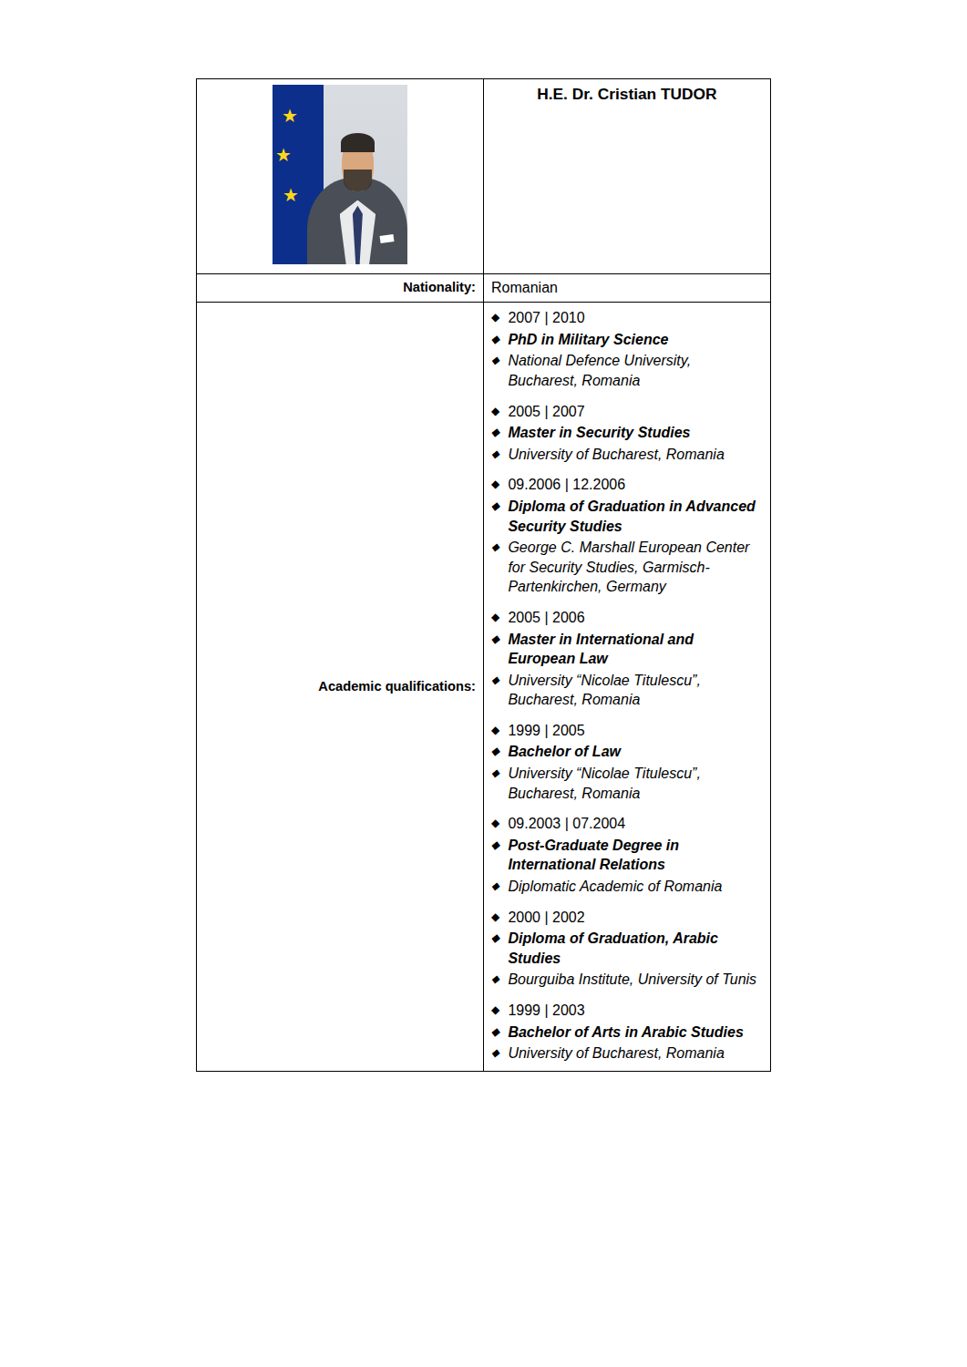| ★ ★ ★ | H.E. Dr. Cristian TUDOR |
| Nationality: | Romanian |
| Academic qualifications: | 2007 / 2010 PhD in Military Science National Defence University, Bucharest, Romania 2005 / 2007 Master in Security Studies University of Bucharest, Romania 09.2006 / 12.2006 Diploma of Graduation in Advanced Security Studies George C. Marshall European Center for Security Studies, Garmisch-Partenkirchen, Germany 2005 / 2006 Master in International and European Law University “Nicolae Titulescu”, Bucharest, Romania 1999 / 2005 Bachelor of Law University “Nicolae Titulescu”, Bucharest, Romania 09.2003 / 07.2004 Post-Graduate Degree in International Relations Diplomatic Academic of Romania 2000 / 2002 Diploma of Graduation, Arabic Studies Bourguiba Institute, University of Tunis 1999 / 2003 Bachelor of Arts in Arabic Studies University of Bucharest, Romania |